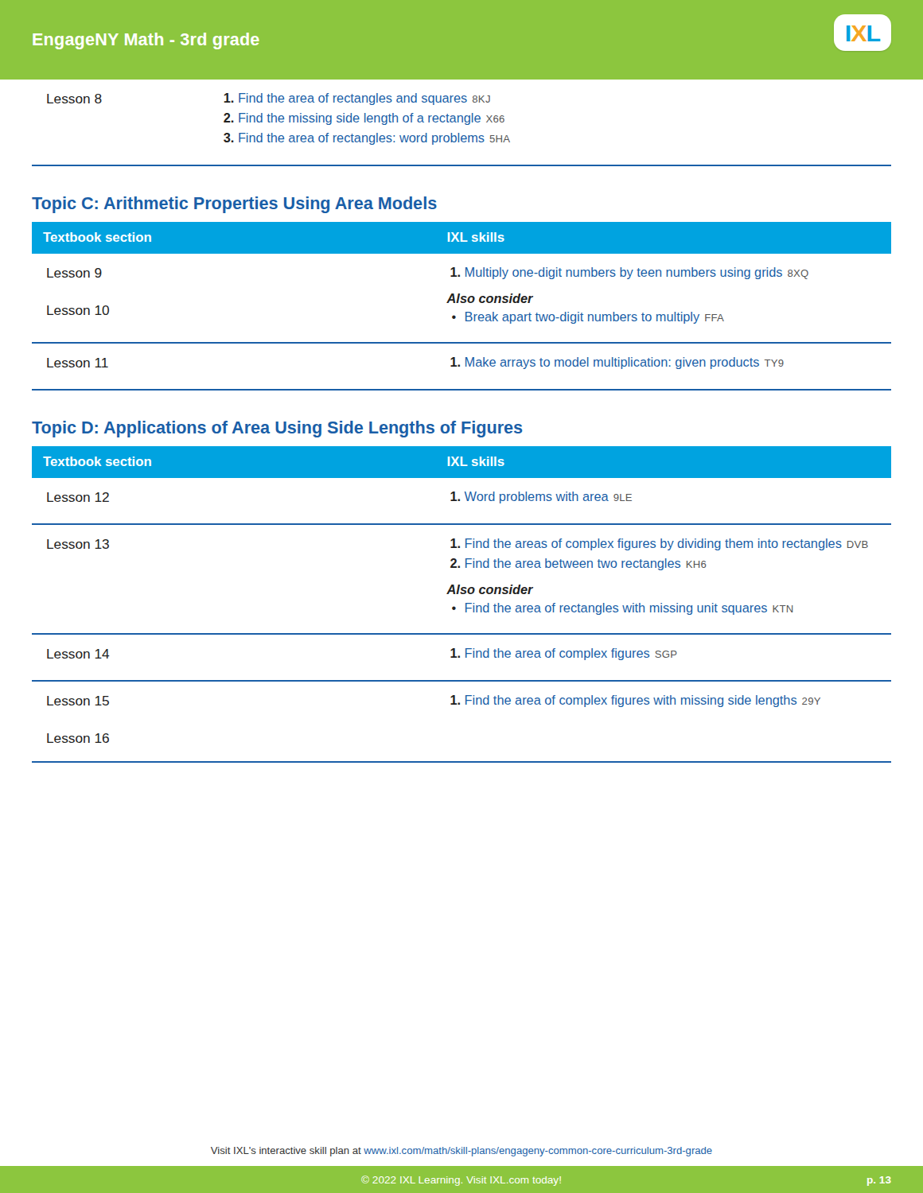EngageNY Math - 3rd grade
IXL
| Lesson 8 | Find the area of rectangles and squares 8KJ Find the missing side length of a rectangle X66 Find the area of rectangles: word problems 5HA |
Topic C: Arithmetic Properties Using Area Models
| Textbook section | IXL skills |
| --- | --- |
| Lesson 9 Lesson 10 | Multiply one-digit numbers by teen numbers using grids 8XQ Also consider Break apart two-digit numbers to multiply FFA |
| Lesson 11 | Make arrays to model multiplication: given products TY9 |
Topic D: Applications of Area Using Side Lengths of Figures
| Textbook section | IXL skills |
| --- | --- |
| Lesson 12 | Word problems with area 9LE |
| Lesson 13 | Find the areas of complex figures by dividing them into rectangles DVB Find the area between two rectangles KH6 Also consider Find the area of rectangles with missing unit squares KTN |
| Lesson 14 | Find the area of complex figures SGP |
| Lesson 15 Lesson 16 | Find the area of complex figures with missing side lengths 29Y |
Visit IXL's interactive skill plan at www.ixl.com/math/skill-plans/engageny-common-core-curriculum-3rd-grade
© 2022 IXL Learning. Visit IXL.com today! p. 13